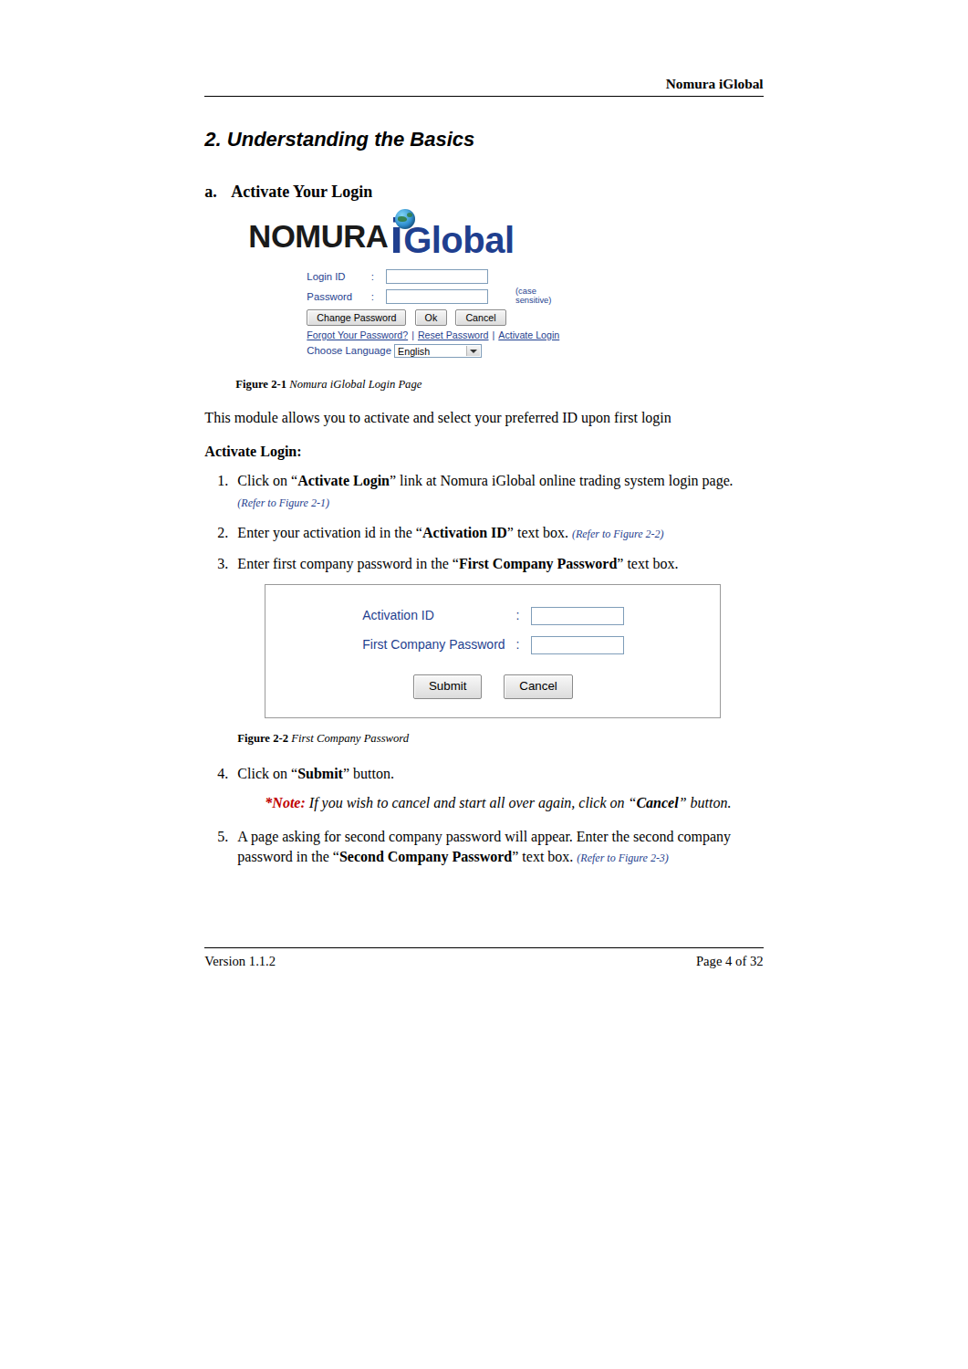Nomura iGlobal
2. Understanding the Basics
a. Activate Your Login
NOMURA iGlobal
| Login ID | : | | |
| Password | : | | (case sensitive) |
| Change Password Ok Cancel |
| Forgot Your Password? / Reset Password / Activate Login |
| Choose Language English |
Figure 2-1 Nomura iGlobal Login Page
This module allows you to activate and select your preferred ID upon first login
Activate Login:
Click on “Activate Login” link at Nomura iGlobal online trading system login page. (Refer to Figure 2-1)
Enter your activation id in the “Activation ID” text box. (Refer to Figure 2-2)
Enter first company password in the “First Company Password” text box.
| Activation ID | : | |
| First Company Password | : | |
| Submit Cancel |
Figure 2-2 First Company Password
Click on “Submit” button.
*Note: If you wish to cancel and start all over again, click on “Cancel” button.
A page asking for second company password will appear. Enter the second company password in the “Second Company Password” text box. (Refer to Figure 2-3)
Version 1.1.2
Page 4 of 32